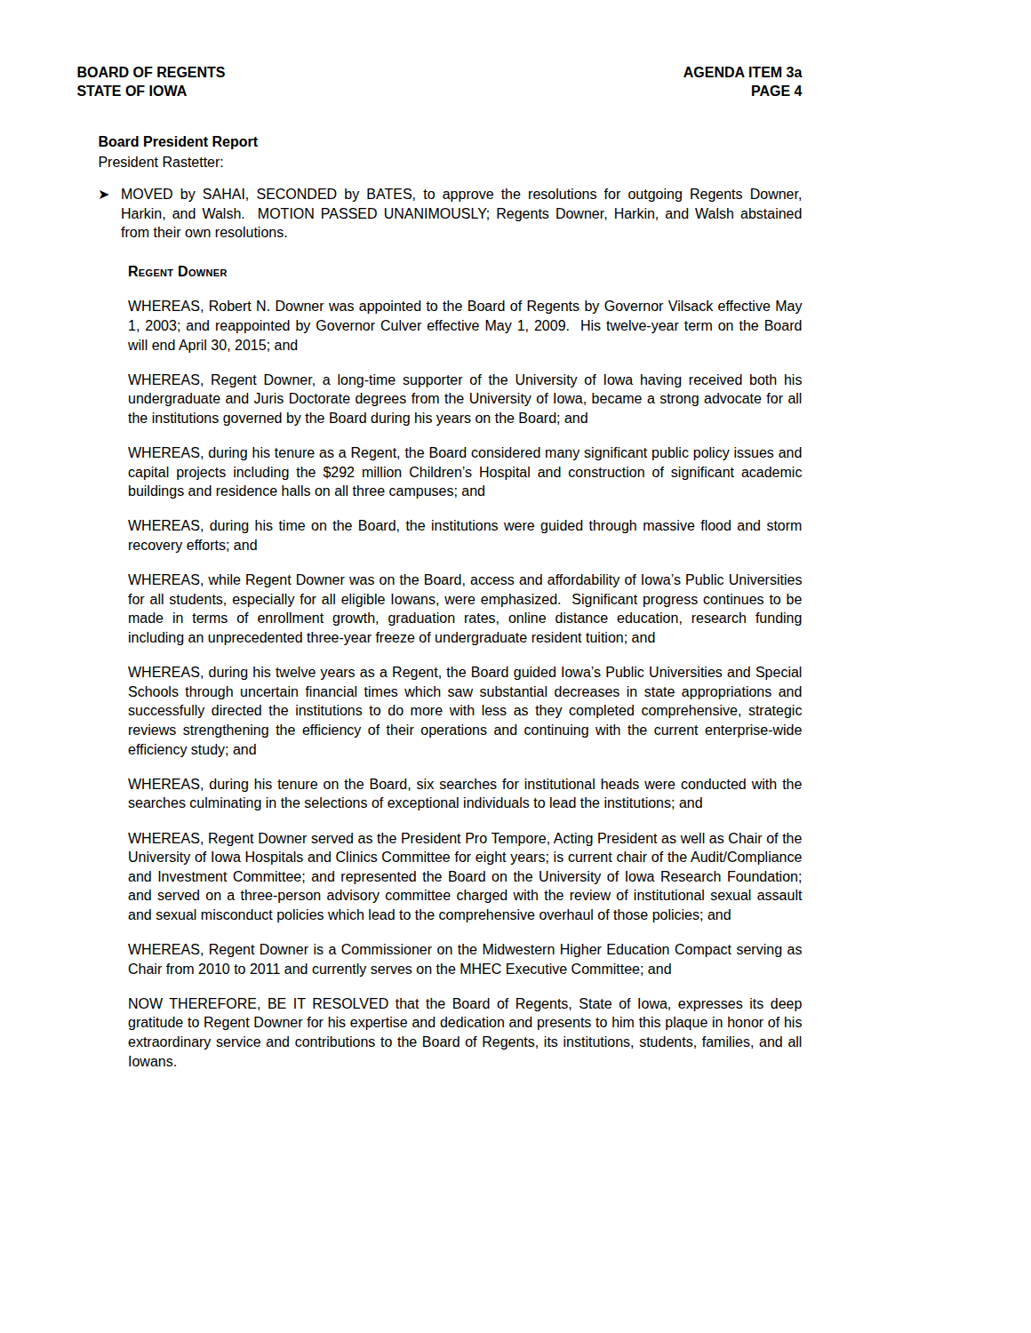BOARD OF REGENTS
STATE OF IOWA
AGENDA ITEM 3a
PAGE 4
Board President Report
President Rastetter:
MOVED by SAHAI, SECONDED by BATES, to approve the resolutions for outgoing Regents Downer, Harkin, and Walsh. MOTION PASSED UNANIMOUSLY; Regents Downer, Harkin, and Walsh abstained from their own resolutions.
Regent Downer
WHEREAS, Robert N. Downer was appointed to the Board of Regents by Governor Vilsack effective May 1, 2003; and reappointed by Governor Culver effective May 1, 2009. His twelve-year term on the Board will end April 30, 2015; and
WHEREAS, Regent Downer, a long-time supporter of the University of Iowa having received both his undergraduate and Juris Doctorate degrees from the University of Iowa, became a strong advocate for all the institutions governed by the Board during his years on the Board; and
WHEREAS, during his tenure as a Regent, the Board considered many significant public policy issues and capital projects including the $292 million Children’s Hospital and construction of significant academic buildings and residence halls on all three campuses; and
WHEREAS, during his time on the Board, the institutions were guided through massive flood and storm recovery efforts; and
WHEREAS, while Regent Downer was on the Board, access and affordability of Iowa’s Public Universities for all students, especially for all eligible Iowans, were emphasized. Significant progress continues to be made in terms of enrollment growth, graduation rates, online distance education, research funding including an unprecedented three-year freeze of undergraduate resident tuition; and
WHEREAS, during his twelve years as a Regent, the Board guided Iowa’s Public Universities and Special Schools through uncertain financial times which saw substantial decreases in state appropriations and successfully directed the institutions to do more with less as they completed comprehensive, strategic reviews strengthening the efficiency of their operations and continuing with the current enterprise-wide efficiency study; and
WHEREAS, during his tenure on the Board, six searches for institutional heads were conducted with the searches culminating in the selections of exceptional individuals to lead the institutions; and
WHEREAS, Regent Downer served as the President Pro Tempore, Acting President as well as Chair of the University of Iowa Hospitals and Clinics Committee for eight years; is current chair of the Audit/Compliance and Investment Committee; and represented the Board on the University of Iowa Research Foundation; and served on a three-person advisory committee charged with the review of institutional sexual assault and sexual misconduct policies which lead to the comprehensive overhaul of those policies; and
WHEREAS, Regent Downer is a Commissioner on the Midwestern Higher Education Compact serving as Chair from 2010 to 2011 and currently serves on the MHEC Executive Committee; and
NOW THEREFORE, BE IT RESOLVED that the Board of Regents, State of Iowa, expresses its deep gratitude to Regent Downer for his expertise and dedication and presents to him this plaque in honor of his extraordinary service and contributions to the Board of Regents, its institutions, students, families, and all Iowans.